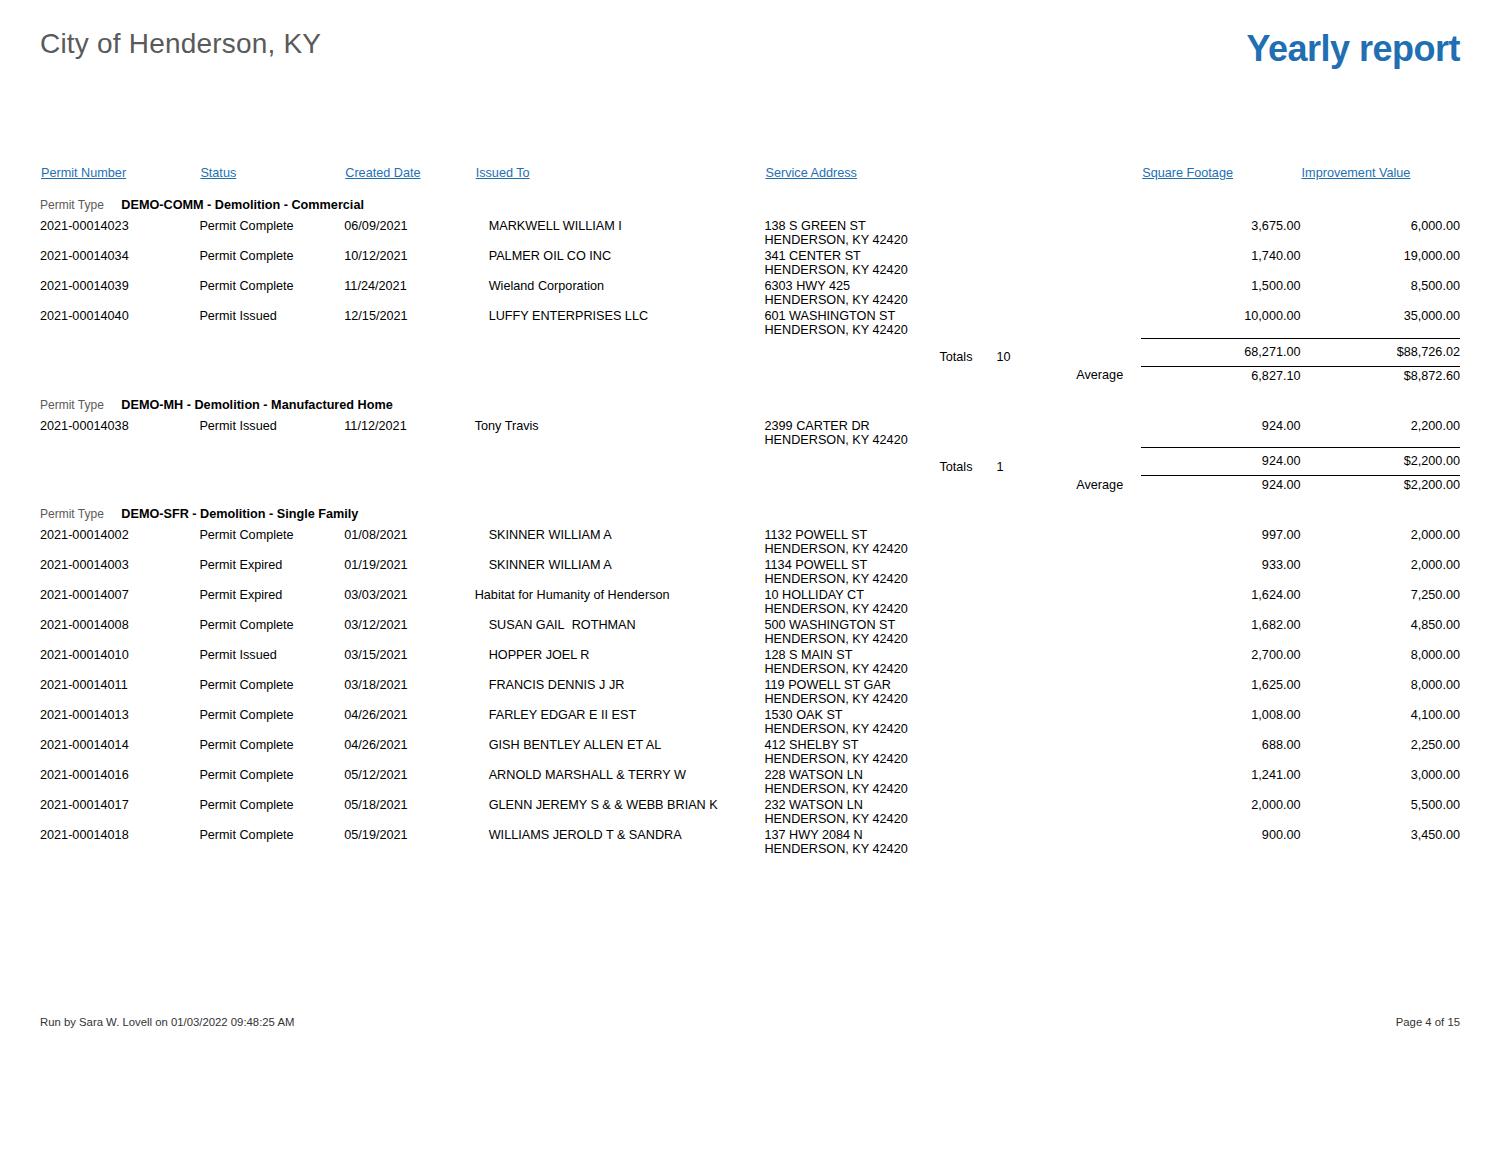City of Henderson, KY
Yearly report
| Permit Number | Status | Created Date | Issued To | Service Address | Square Footage | Improvement Value |
| --- | --- | --- | --- | --- | --- | --- |
| Permit Type DEMO-COMM - Demolition - Commercial |
| 2021-00014023 | Permit Complete | 06/09/2021 | MARKWELL WILLIAM I | 138 S GREEN ST HENDERSON, KY 42420 | 3,675.00 | 6,000.00 |
| 2021-00014034 | Permit Complete | 10/12/2021 | PALMER OIL CO INC | 341 CENTER ST HENDERSON, KY 42420 | 1,740.00 | 19,000.00 |
| 2021-00014039 | Permit Complete | 11/24/2021 | Wieland Corporation | 6303 HWY 425 HENDERSON, KY 42420 | 1,500.00 | 8,500.00 |
| 2021-00014040 | Permit Issued | 12/15/2021 | LUFFY ENTERPRISES LLC | 601 WASHINGTON ST HENDERSON, KY 42420 | 10,000.00 | 35,000.00 |
| | / Totals / 10 / | 68,271.00 | $88,726.02 |
| Average | 6,827.10 | $8,872.60 |
| Permit Type DEMO-MH - Demolition - Manufactured Home |
| 2021-00014038 | Permit Issued | 11/12/2021 | Tony Travis | 2399 CARTER DR HENDERSON, KY 42420 | 924.00 | 2,200.00 |
| | / Totals / 1 / | 924.00 | $2,200.00 |
| Average | 924.00 | $2,200.00 |
| Permit Type DEMO-SFR - Demolition - Single Family |
| 2021-00014002 | Permit Complete | 01/08/2021 | SKINNER WILLIAM A | 1132 POWELL ST HENDERSON, KY 42420 | 997.00 | 2,000.00 |
| 2021-00014003 | Permit Expired | 01/19/2021 | SKINNER WILLIAM A | 1134 POWELL ST HENDERSON, KY 42420 | 933.00 | 2,000.00 |
| 2021-00014007 | Permit Expired | 03/03/2021 | Habitat for Humanity of Henderson | 10 HOLLIDAY CT HENDERSON, KY 42420 | 1,624.00 | 7,250.00 |
| 2021-00014008 | Permit Complete | 03/12/2021 | SUSAN GAIL ROTHMAN | 500 WASHINGTON ST HENDERSON, KY 42420 | 1,682.00 | 4,850.00 |
| 2021-00014010 | Permit Issued | 03/15/2021 | HOPPER JOEL R | 128 S MAIN ST HENDERSON, KY 42420 | 2,700.00 | 8,000.00 |
| 2021-00014011 | Permit Complete | 03/18/2021 | FRANCIS DENNIS J JR | 119 POWELL ST GAR HENDERSON, KY 42420 | 1,625.00 | 8,000.00 |
| 2021-00014013 | Permit Complete | 04/26/2021 | FARLEY EDGAR E II EST | 1530 OAK ST HENDERSON, KY 42420 | 1,008.00 | 4,100.00 |
| 2021-00014014 | Permit Complete | 04/26/2021 | GISH BENTLEY ALLEN ET AL | 412 SHELBY ST HENDERSON, KY 42420 | 688.00 | 2,250.00 |
| 2021-00014016 | Permit Complete | 05/12/2021 | ARNOLD MARSHALL & TERRY W | 228 WATSON LN HENDERSON, KY 42420 | 1,241.00 | 3,000.00 |
| 2021-00014017 | Permit Complete | 05/18/2021 | GLENN JEREMY S & & WEBB BRIAN K | 232 WATSON LN HENDERSON, KY 42420 | 2,000.00 | 5,500.00 |
| 2021-00014018 | Permit Complete | 05/19/2021 | WILLIAMS JEROLD T & SANDRA | 137 HWY 2084 N HENDERSON, KY 42420 | 900.00 | 3,450.00 |
Run by Sara W. Lovell on 01/03/2022 09:48:25 AM
Page 4 of 15